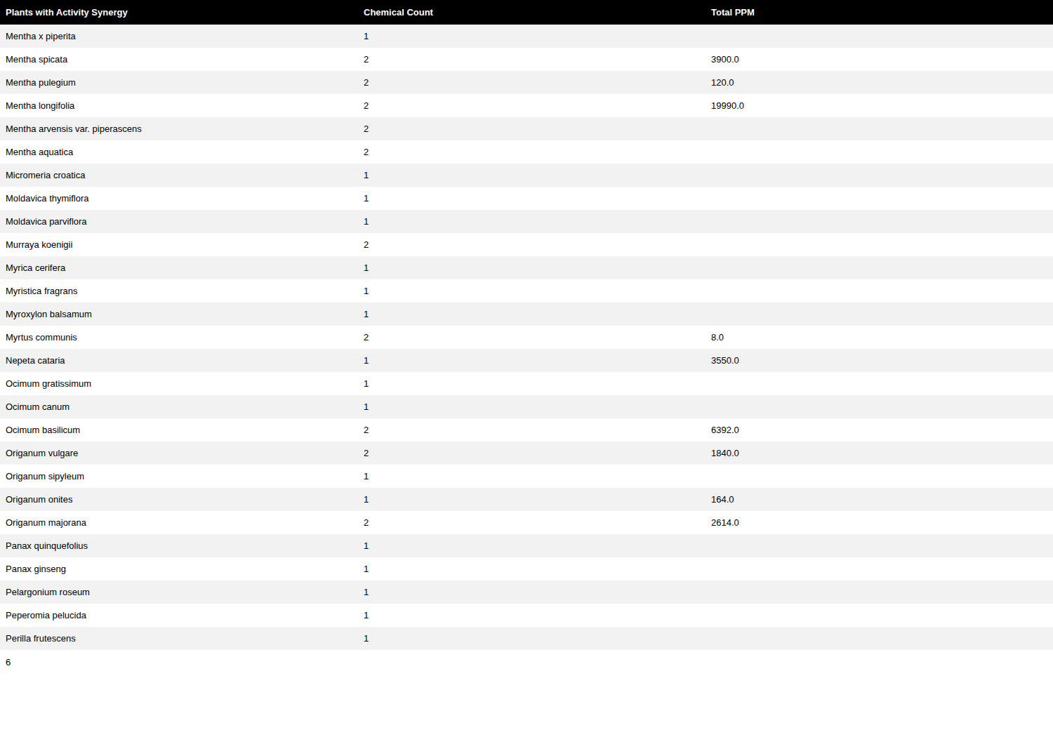| Plants with Activity Synergy | Chemical Count | Total PPM |
| --- | --- | --- |
| Mentha x piperita | 1 | |
| Mentha spicata | 2 | 3900.0 |
| Mentha pulegium | 2 | 120.0 |
| Mentha longifolia | 2 | 19990.0 |
| Mentha arvensis var. piperascens | 2 | |
| Mentha aquatica | 2 | |
| Micromeria croatica | 1 | |
| Moldavica thymiflora | 1 | |
| Moldavica parviflora | 1 | |
| Murraya koenigii | 2 | |
| Myrica cerifera | 1 | |
| Myristica fragrans | 1 | |
| Myroxylon balsamum | 1 | |
| Myrtus communis | 2 | 8.0 |
| Nepeta cataria | 1 | 3550.0 |
| Ocimum gratissimum | 1 | |
| Ocimum canum | 1 | |
| Ocimum basilicum | 2 | 6392.0 |
| Origanum vulgare | 2 | 1840.0 |
| Origanum sipyleum | 1 | |
| Origanum onites | 1 | 164.0 |
| Origanum majorana | 2 | 2614.0 |
| Panax quinquefolius | 1 | |
| Panax ginseng | 1 | |
| Pelargonium roseum | 1 | |
| Peperomia pelucida | 1 | |
| Perilla frutescens | 1 | |
6